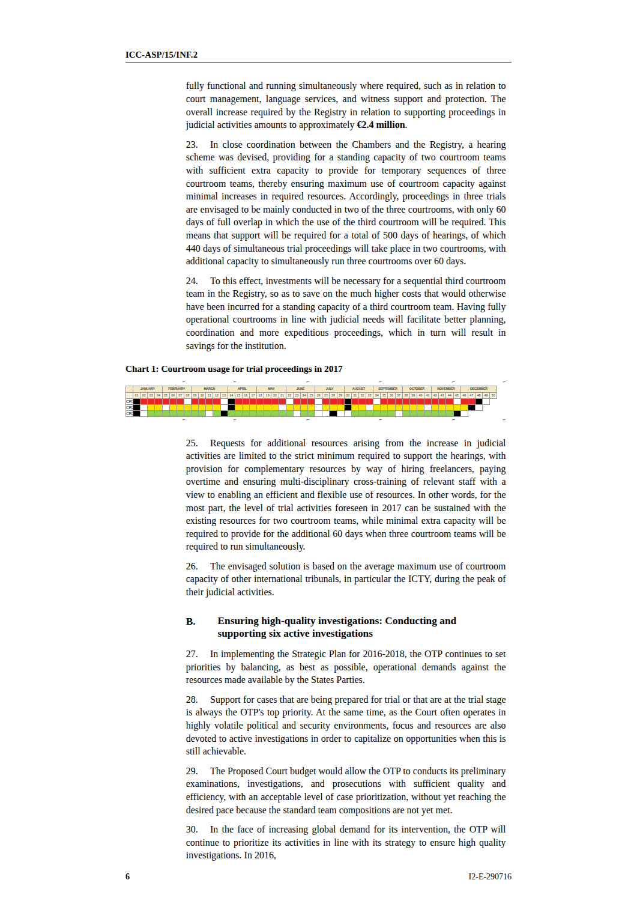ICC-ASP/15/INF.2
fully functional and running simultaneously where required, such as in relation to court management, language services, and witness support and protection. The overall increase required by the Registry in relation to supporting proceedings in judicial activities amounts to approximately €2.4 million.
23. In close coordination between the Chambers and the Registry, a hearing scheme was devised, providing for a standing capacity of two courtroom teams with sufficient extra capacity to provide for temporary sequences of three courtroom teams, thereby ensuring maximum use of courtroom capacity against minimal increases in required resources. Accordingly, proceedings in three trials are envisaged to be mainly conducted in two of the three courtrooms, with only 60 days of full overlap in which the use of the third courtroom will be required. This means that support will be required for a total of 500 days of hearings, of which 440 days of simultaneous trial proceedings will take place in two courtrooms, with additional capacity to simultaneously run three courtrooms over 60 days.
24. To this effect, investments will be necessary for a sequential third courtroom team in the Registry, so as to save on the much higher costs that would otherwise have been incurred for a standing capacity of a third courtroom team. Having fully operational courtrooms in line with judicial needs will facilitate better planning, coordination and more expeditious proceedings, which in turn will result in savings for the institution.
Chart 1: Courtroom usage for trial proceedings in 2017
| | | ⌐ | | ⌐ | | ⌐ | | ⌐ | | ⌐ | | ⌐ |
| | JANUARY | FEBRUARY | MARCH | APRIL | MAY | JUNE | JULY | AUGUST | SEPTEMBER | OCTOBER | NOVEMBER | DECEMBER |
| | 01 | 02 | 03 | 04 | 05 | 06 | 07 | 08 | 09 | 10 | 11 | 12 | 13 | 14 | 15 | 16 | 17 | 18 | 19 | 20 | 21 | 22 | 23 | 24 | 25 | 26 | 27 | 28 | 29 | 30 | 31 | 32 | 33 | 34 | 35 | 36 | 37 | 38 | 39 | 40 | 41 | 42 | 43 | 44 | 45 | 46 | 47 | 48 | 49 | 50 |
| CR1 | | | | | | | | | | | | | | | | | | | | | | | | | | | | | | | | | | | | | | | | | | | | | | | | | |
| CR2 | | | | | | | | | | | | | | | | | | | | | | | | | | | | | | | | | | | | | | | | | | | | | | | | |
| CR3 | | | | | | | | | | | | | | | | | | | | | | | | | | | | | | | | | | | | | | | | | | | | | | |
| | | ⌐ | | ⌐ | | ⌐ | | ⌐ | | ⌐ | | ⌐ |
25. Requests for additional resources arising from the increase in judicial activities are limited to the strict minimum required to support the hearings, with provision for complementary resources by way of hiring freelancers, paying overtime and ensuring multi-disciplinary cross-training of relevant staff with a view to enabling an efficient and flexible use of resources. In other words, for the most part, the level of trial activities foreseen in 2017 can be sustained with the existing resources for two courtroom teams, while minimal extra capacity will be required to provide for the additional 60 days when three courtroom teams will be required to run simultaneously.
26. The envisaged solution is based on the average maximum use of courtroom capacity of other international tribunals, in particular the ICTY, during the peak of their judicial activities.
B.
Ensuring high-quality investigations: Conducting and supporting six active investigations
27. In implementing the Strategic Plan for 2016-2018, the OTP continues to set priorities by balancing, as best as possible, operational demands against the resources made available by the States Parties.
28. Support for cases that are being prepared for trial or that are at the trial stage is always the OTP's top priority. At the same time, as the Court often operates in highly volatile political and security environments, focus and resources are also devoted to active investigations in order to capitalize on opportunities when this is still achievable.
29. The Proposed Court budget would allow the OTP to conducts its preliminary examinations, investigations, and prosecutions with sufficient quality and efficiency, with an acceptable level of case prioritization, without yet reaching the desired pace because the standard team compositions are not yet met.
30. In the face of increasing global demand for its intervention, the OTP will continue to prioritize its activities in line with its strategy to ensure high quality investigations. In 2016,
6
I2-E-290716